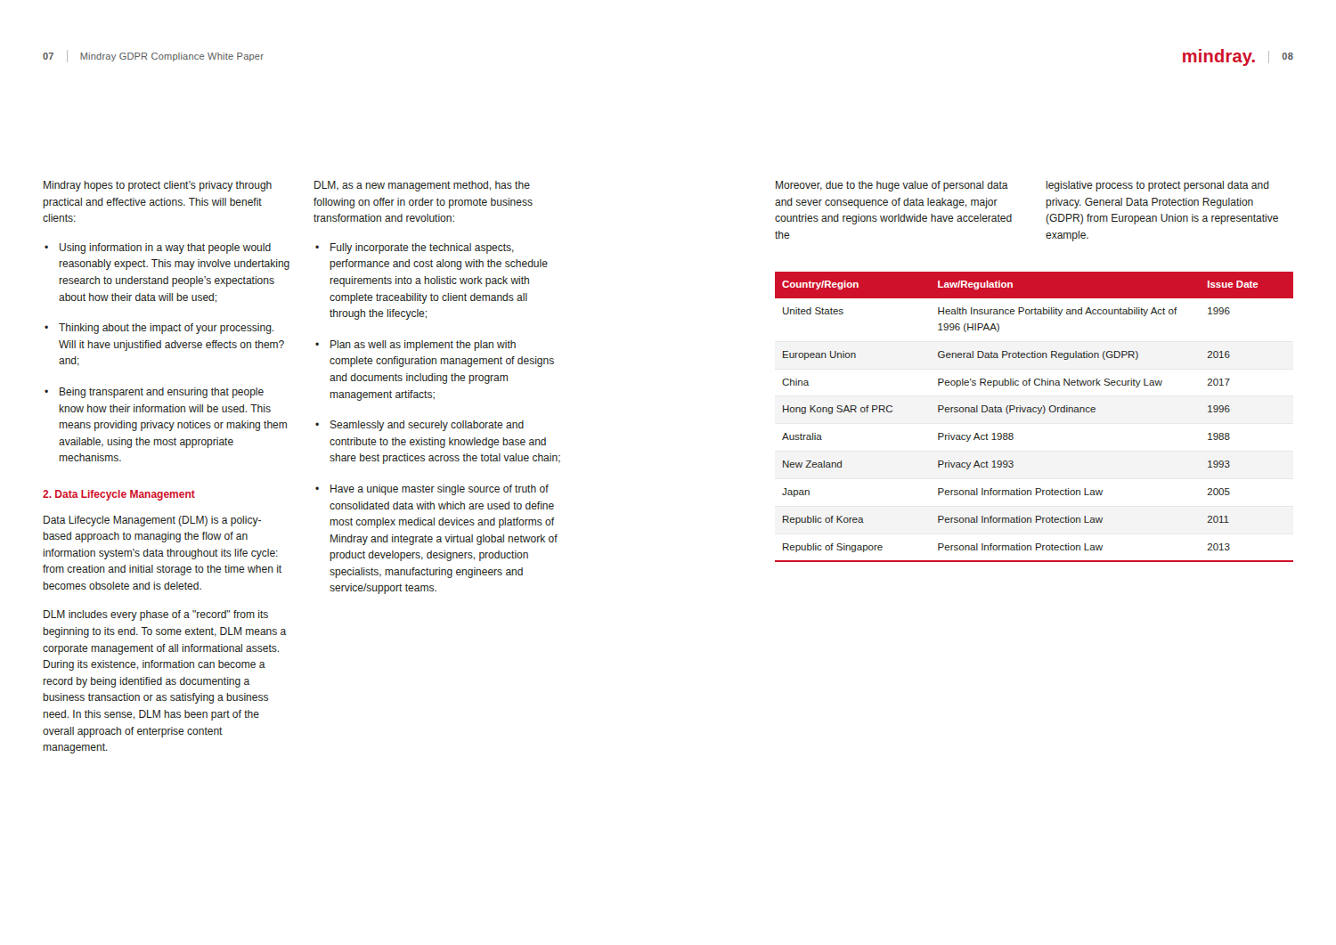07 Mindray GDPR Compliance White Paper
mindray. 08
Mindray hopes to protect client’s privacy through practical and effective actions. This will benefit clients:
Using information in a way that people would reasonably expect. This may involve undertaking research to understand people’s expectations about how their data will be used;
Thinking about the impact of your processing. Will it have unjustified adverse effects on them? and;
Being transparent and ensuring that people know how their information will be used. This means providing privacy notices or making them available, using the most appropriate mechanisms.
2. Data Lifecycle Management
Data Lifecycle Management (DLM) is a policy-based approach to managing the flow of an information system's data throughout its life cycle: from creation and initial storage to the time when it becomes obsolete and is deleted.
DLM includes every phase of a "record" from its beginning to its end. To some extent, DLM means a corporate management of all informational assets. During its existence, information can become a record by being identified as documenting a business transaction or as satisfying a business need. In this sense, DLM has been part of the overall approach of enterprise content management.
DLM, as a new management method, has the following on offer in order to promote business transformation and revolution:
Fully incorporate the technical aspects, performance and cost along with the schedule requirements into a holistic work pack with complete traceability to client demands all through the lifecycle;
Plan as well as implement the plan with complete configuration management of designs and documents including the program management artifacts;
Seamlessly and securely collaborate and contribute to the existing knowledge base and share best practices across the total value chain;
Have a unique master single source of truth of consolidated data with which are used to define most complex medical devices and platforms of Mindray and integrate a virtual global network of product developers, designers, production specialists, manufacturing engineers and service/support teams.
Moreover, due to the huge value of personal data and sever consequence of data leakage, major countries and regions worldwide have accelerated the
legislative process to protect personal data and privacy. General Data Protection Regulation (GDPR) from European Union is a representative example.
| Country/Region | Law/Regulation | Issue Date |
| --- | --- | --- |
| United States | Health Insurance Portability and Accountability Act of 1996 (HIPAA) | 1996 |
| European Union | General Data Protection Regulation (GDPR) | 2016 |
| China | People's Republic of China Network Security Law | 2017 |
| Hong Kong SAR of PRC | Personal Data (Privacy) Ordinance | 1996 |
| Australia | Privacy Act 1988 | 1988 |
| New Zealand | Privacy Act 1993 | 1993 |
| Japan | Personal Information Protection Law | 2005 |
| Republic of Korea | Personal Information Protection Law | 2011 |
| Republic of Singapore | Personal Information Protection Law | 2013 |